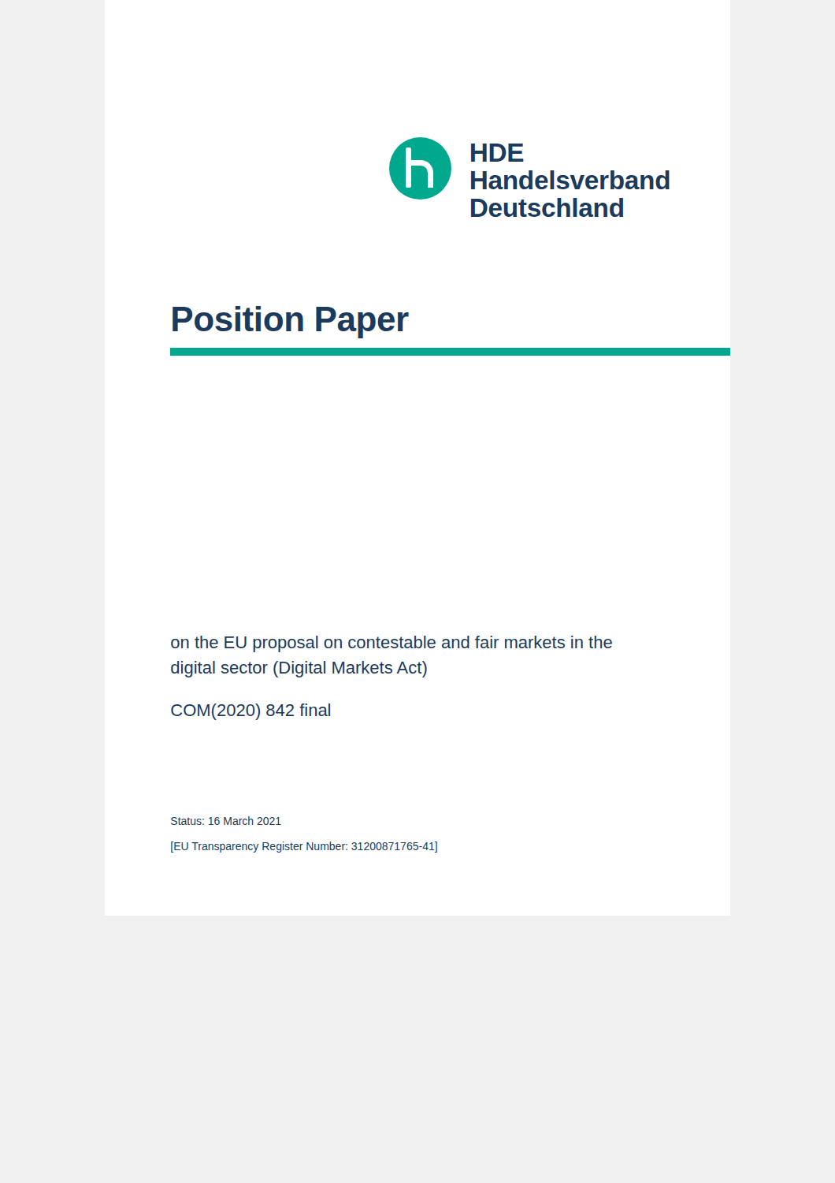HDE Handelsverband Deutschland
Position Paper
on the EU proposal on contestable and fair markets in the digital sector (Digital Markets Act)
COM(2020) 842 final
Status: 16 March 2021
[EU Transparency Register Number: 31200871765-41]